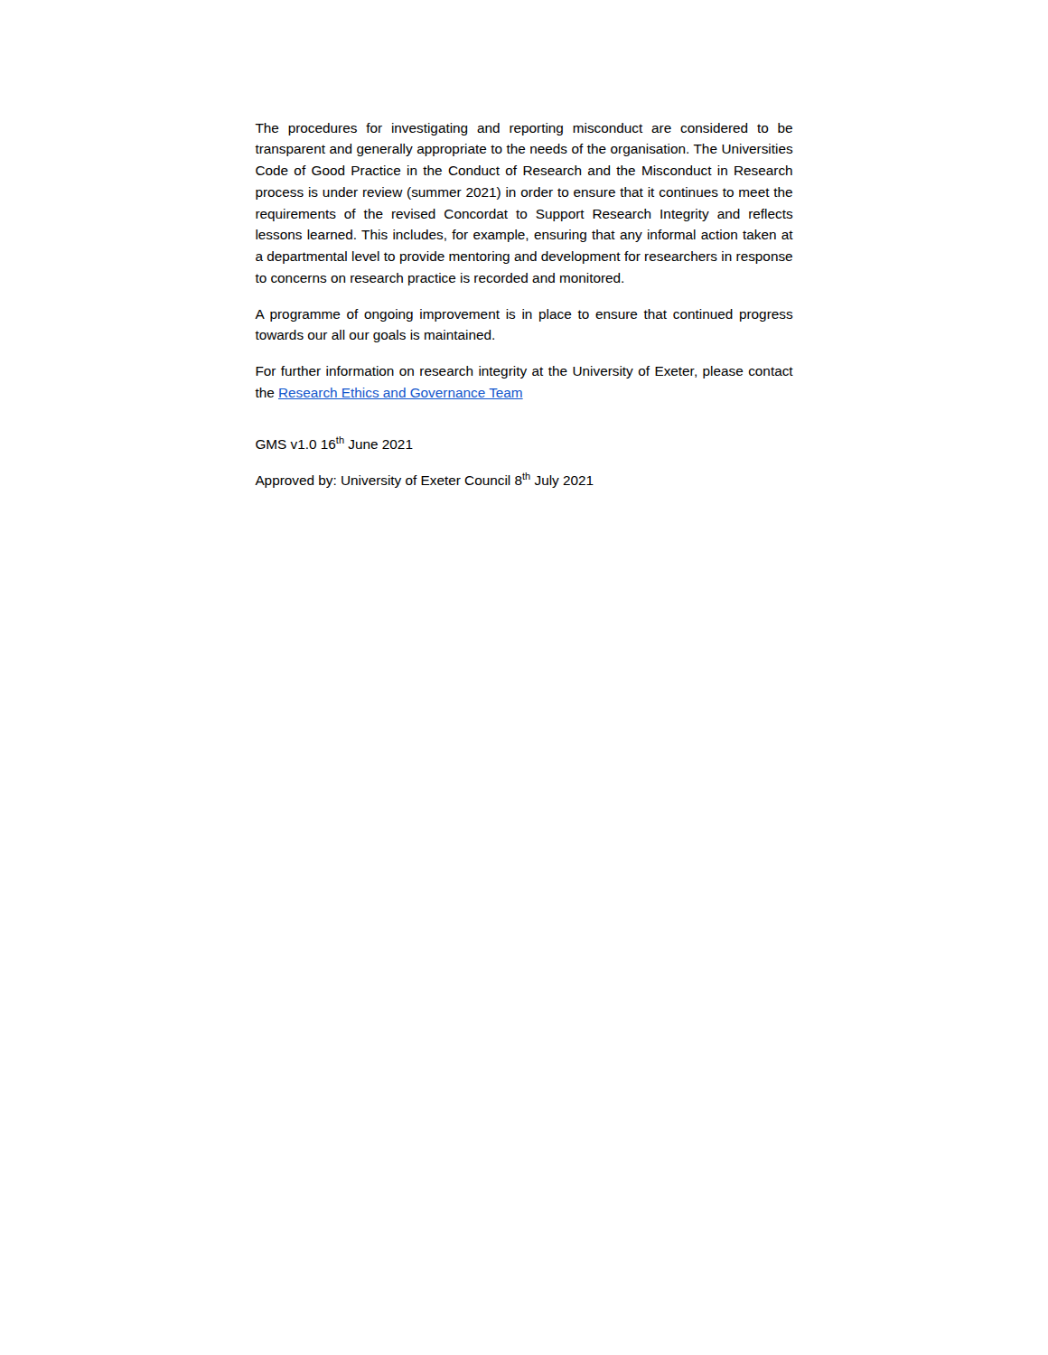The procedures for investigating and reporting misconduct are considered to be transparent and generally appropriate to the needs of the organisation. The Universities Code of Good Practice in the Conduct of Research and the Misconduct in Research process is under review (summer 2021) in order to ensure that it continues to meet the requirements of the revised Concordat to Support Research Integrity and reflects lessons learned. This includes, for example, ensuring that any informal action taken at a departmental level to provide mentoring and development for researchers in response to concerns on research practice is recorded and monitored.
A programme of ongoing improvement is in place to ensure that continued progress towards our all our goals is maintained.
For further information on research integrity at the University of Exeter, please contact the Research Ethics and Governance Team
GMS v1.0 16th June 2021
Approved by: University of Exeter Council 8th July 2021